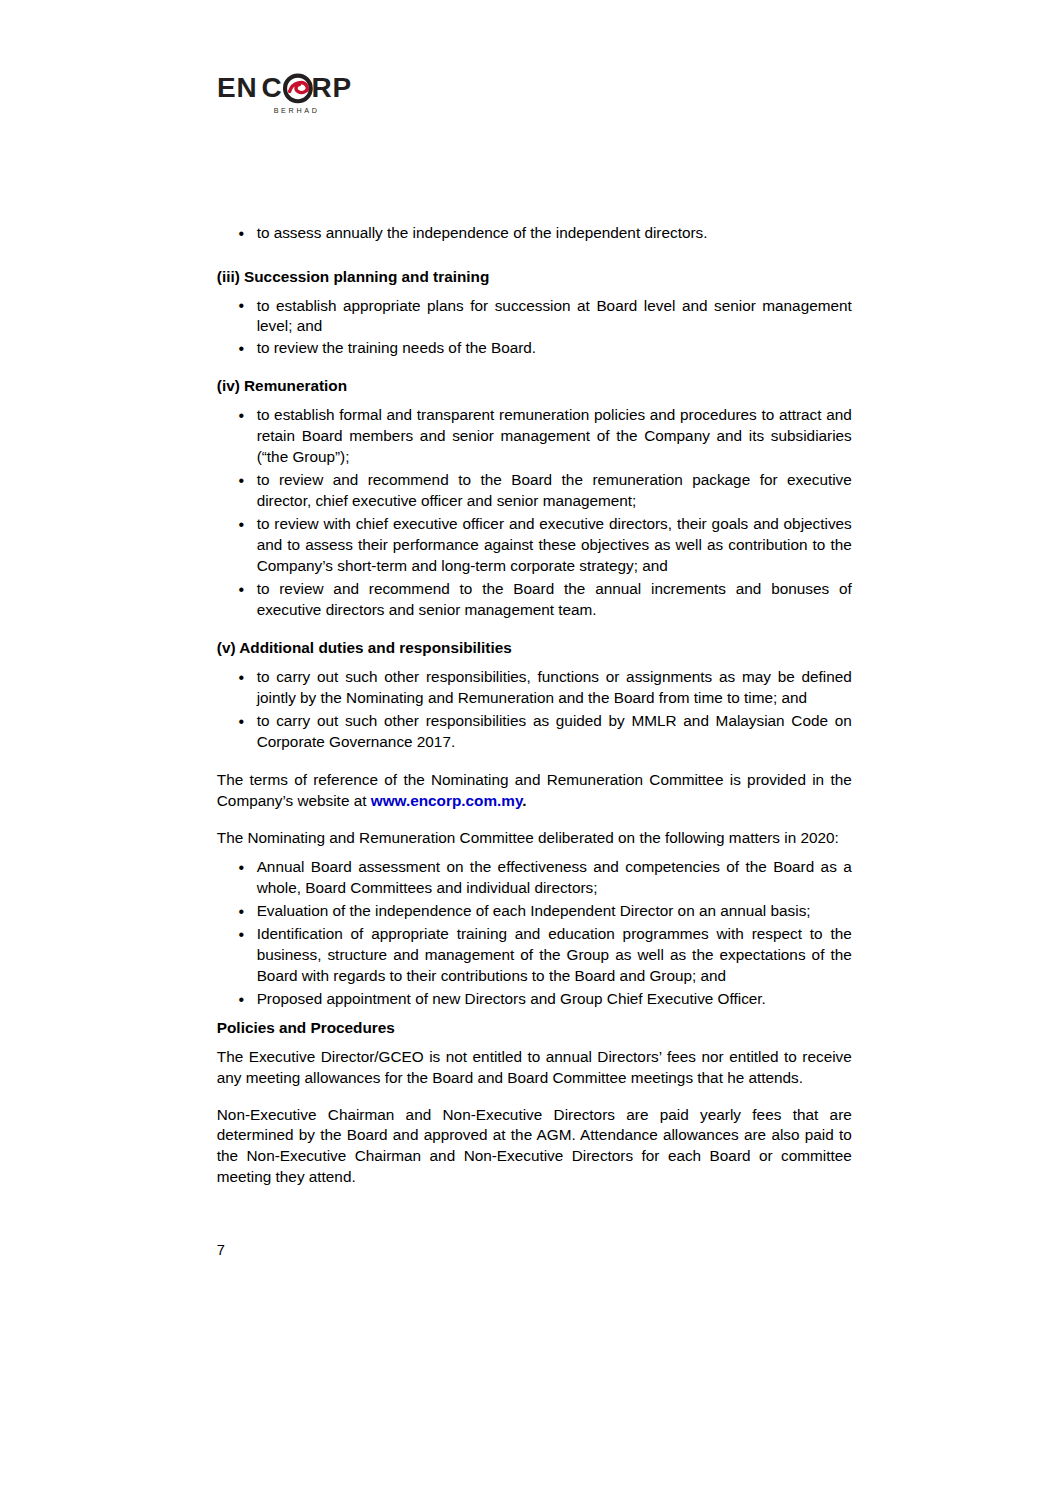EN C RP BERHAD
to assess annually the independence of the independent directors.
(iii) Succession planning and training
to establish appropriate plans for succession at Board level and senior management level; and
to review the training needs of the Board.
(iv) Remuneration
to establish formal and transparent remuneration policies and procedures to attract and retain Board members and senior management of the Company and its subsidiaries (“the Group”);
to review and recommend to the Board the remuneration package for executive director, chief executive officer and senior management;
to review with chief executive officer and executive directors, their goals and objectives and to assess their performance against these objectives as well as contribution to the Company’s short-term and long-term corporate strategy; and
to review and recommend to the Board the annual increments and bonuses of executive directors and senior management team.
(v) Additional duties and responsibilities
to carry out such other responsibilities, functions or assignments as may be defined jointly by the Nominating and Remuneration and the Board from time to time; and
to carry out such other responsibilities as guided by MMLR and Malaysian Code on Corporate Governance 2017.
The terms of reference of the Nominating and Remuneration Committee is provided in the Company’s website at www.encorp.com.my.
The Nominating and Remuneration Committee deliberated on the following matters in 2020:
Annual Board assessment on the effectiveness and competencies of the Board as a whole, Board Committees and individual directors;
Evaluation of the independence of each Independent Director on an annual basis;
Identification of appropriate training and education programmes with respect to the business, structure and management of the Group as well as the expectations of the Board with regards to their contributions to the Board and Group; and
Proposed appointment of new Directors and Group Chief Executive Officer.
Policies and Procedures
The Executive Director/GCEO is not entitled to annual Directors’ fees nor entitled to receive any meeting allowances for the Board and Board Committee meetings that he attends.
Non-Executive Chairman and Non-Executive Directors are paid yearly fees that are determined by the Board and approved at the AGM. Attendance allowances are also paid to the Non-Executive Chairman and Non-Executive Directors for each Board or committee meeting they attend.
7